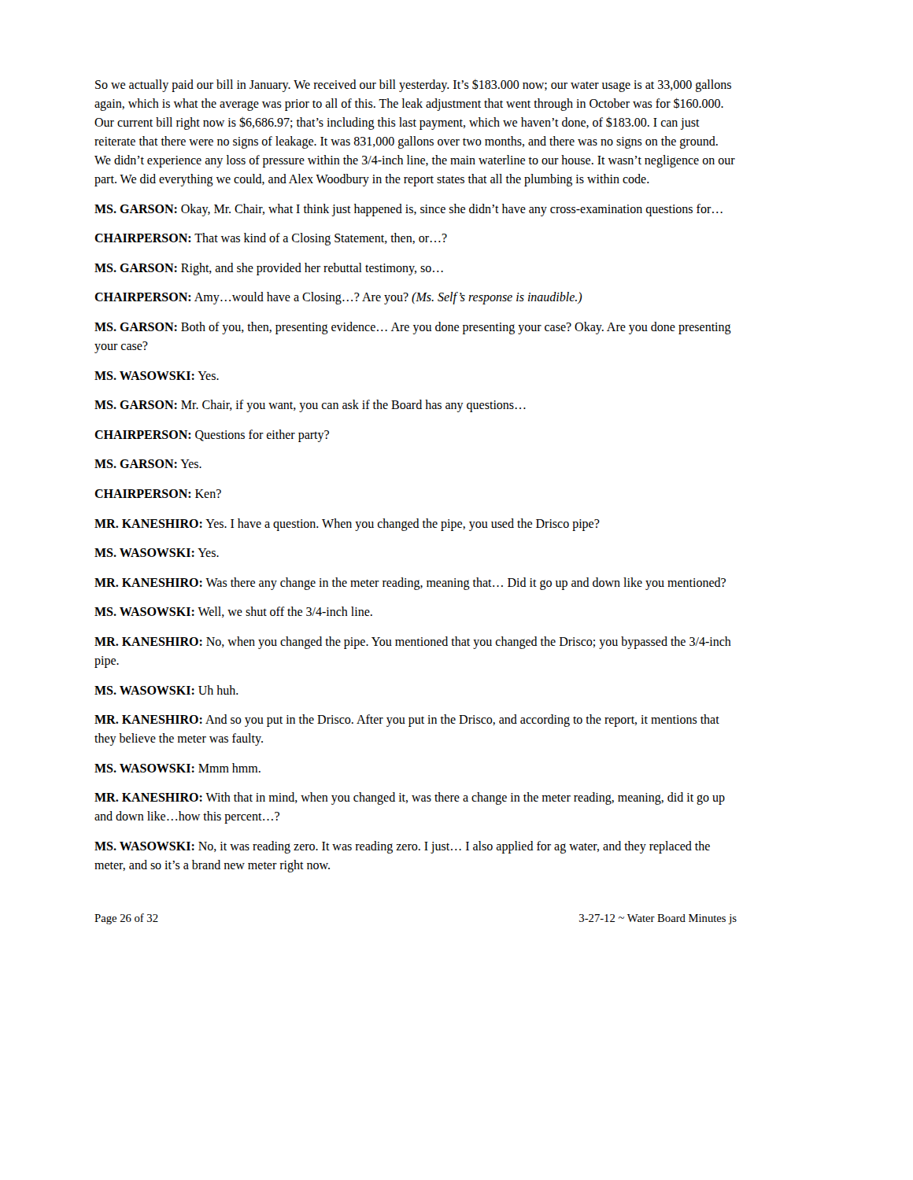So we actually paid our bill in January. We received our bill yesterday. It’s $183.000 now; our water usage is at 33,000 gallons again, which is what the average was prior to all of this. The leak adjustment that went through in October was for $160.000. Our current bill right now is $6,686.97; that’s including this last payment, which we haven’t done, of $183.00. I can just reiterate that there were no signs of leakage. It was 831,000 gallons over two months, and there was no signs on the ground. We didn’t experience any loss of pressure within the 3/4-inch line, the main waterline to our house. It wasn’t negligence on our part. We did everything we could, and Alex Woodbury in the report states that all the plumbing is within code.
MS. GARSON: Okay, Mr. Chair, what I think just happened is, since she didn’t have any cross-examination questions for…
CHAIRPERSON: That was kind of a Closing Statement, then, or…?
MS. GARSON: Right, and she provided her rebuttal testimony, so…
CHAIRPERSON: Amy…would have a Closing…? Are you? (Ms. Self’s response is inaudible.)
MS. GARSON: Both of you, then, presenting evidence… Are you done presenting your case? Okay. Are you done presenting your case?
MS. WASOWSKI: Yes.
MS. GARSON: Mr. Chair, if you want, you can ask if the Board has any questions…
CHAIRPERSON: Questions for either party?
MS. GARSON: Yes.
CHAIRPERSON: Ken?
MR. KANESHIRO: Yes. I have a question. When you changed the pipe, you used the Drisco pipe?
MS. WASOWSKI: Yes.
MR. KANESHIRO: Was there any change in the meter reading, meaning that… Did it go up and down like you mentioned?
MS. WASOWSKI: Well, we shut off the 3/4-inch line.
MR. KANESHIRO: No, when you changed the pipe. You mentioned that you changed the Drisco; you bypassed the 3/4-inch pipe.
MS. WASOWSKI: Uh huh.
MR. KANESHIRO: And so you put in the Drisco. After you put in the Drisco, and according to the report, it mentions that they believe the meter was faulty.
MS. WASOWSKI: Mmm hmm.
MR. KANESHIRO: With that in mind, when you changed it, was there a change in the meter reading, meaning, did it go up and down like…how this percent…?
MS. WASOWSKI: No, it was reading zero. It was reading zero. I just… I also applied for ag water, and they replaced the meter, and so it’s a brand new meter right now.
Page 26 of 32
3-27-12 ~ Water Board Minutes js